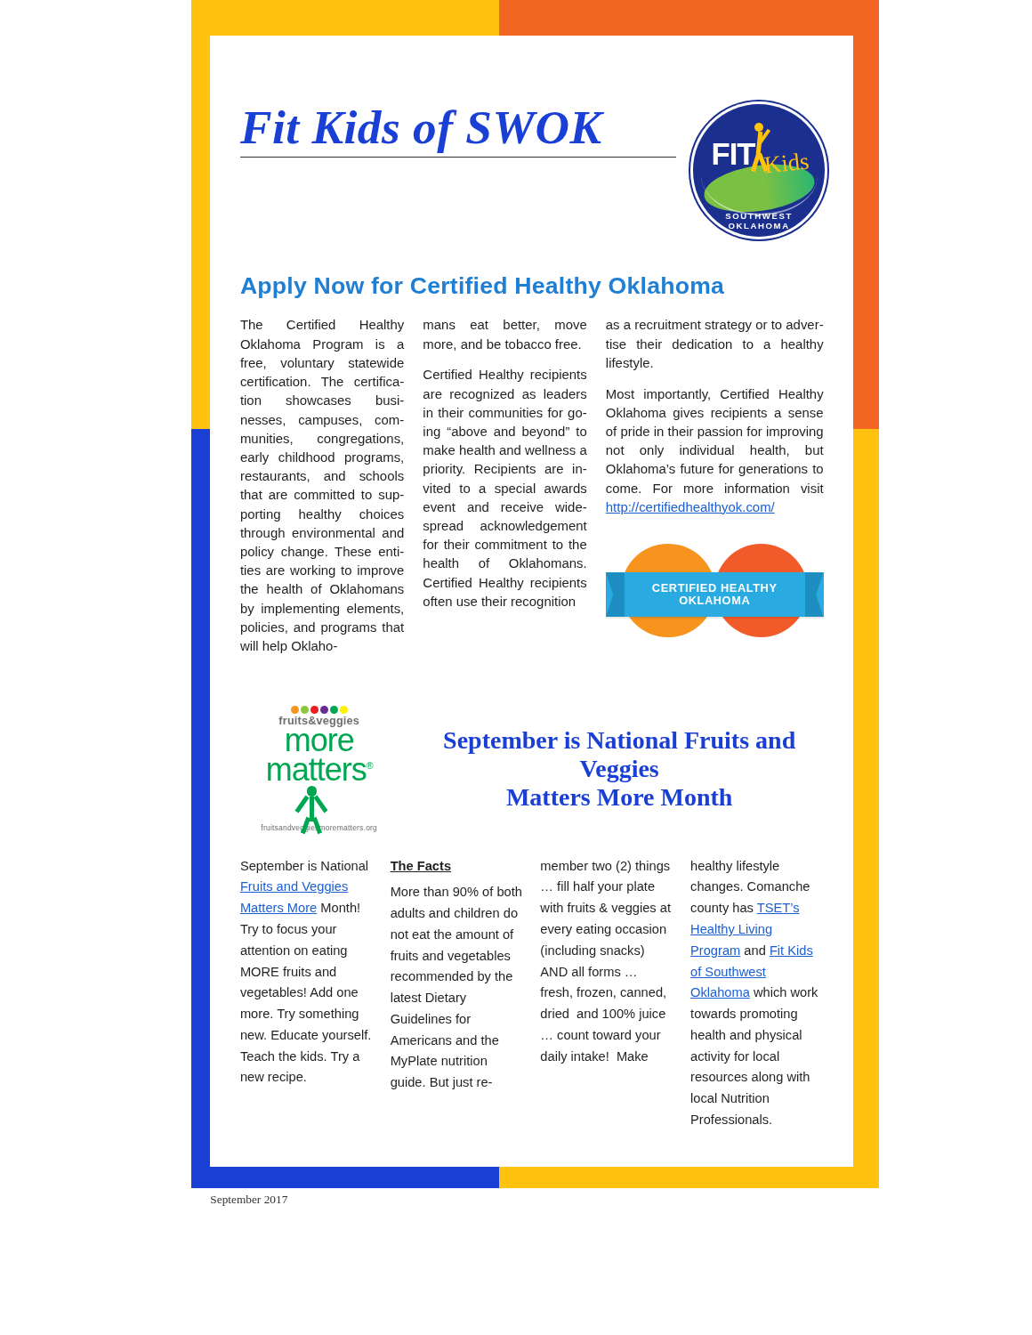Fit Kids of SWOK
FIT
Kids
Southwest Oklahoma
Apply Now for Certified Healthy Oklahoma
The Certified Healthy Oklahoma Program is a free, voluntary statewide certification. The certification showcases businesses, campuses, communities, congregations, early childhood programs, restaurants, and schools that are committed to supporting healthy choices through environmental and policy change. These entities are working to improve the health of Oklahomans by implementing elements, policies, and programs that will help Oklaho-
mans eat better, move more, and be tobacco free.
Certified Healthy recipients are recognized as leaders in their communities for going “above and beyond” to make health and wellness a priority. Recipients are invited to a special awards event and receive widespread acknowledgement for their commitment to the health of Oklahomans. Certified Healthy recipients often use their recognition
as a recruitment strategy or to advertise their dedication to a healthy lifestyle.
Most importantly, Certified Healthy Oklahoma gives recipients a sense of pride in their passion for improving not only individual health, but Oklahoma’s future for generations to come. For more information visit http://certifiedhealthyok.com/
Certified Healthy
Oklahoma
fruits&veggies
more
matters®
fruitsandveggiesmorematters.org
September is National Fruits and Veggies
Matters More Month
September is National Fruits and Veggies Matters More Month! Try to focus your attention on eating MORE fruits and vegetables! Add one more. Try something new. Educate yourself. Teach the kids. Try a new recipe.
The Facts
More than 90% of both adults and children do not eat the amount of fruits and vegetables recommended by the latest Dietary Guidelines for Americans and the MyPlate nutrition guide. But just re-
member two (2) things … fill half your plate with fruits & veggies at every eating occasion (including snacks) AND all forms … fresh, frozen, canned, dried and 100% juice … count toward your daily intake! Make
healthy lifestyle changes. Comanche county has TSET’s Healthy Living Program and Fit Kids of Southwest Oklahoma which work towards promoting health and physical activity for local resources along with local Nutrition Professionals.
September 2017